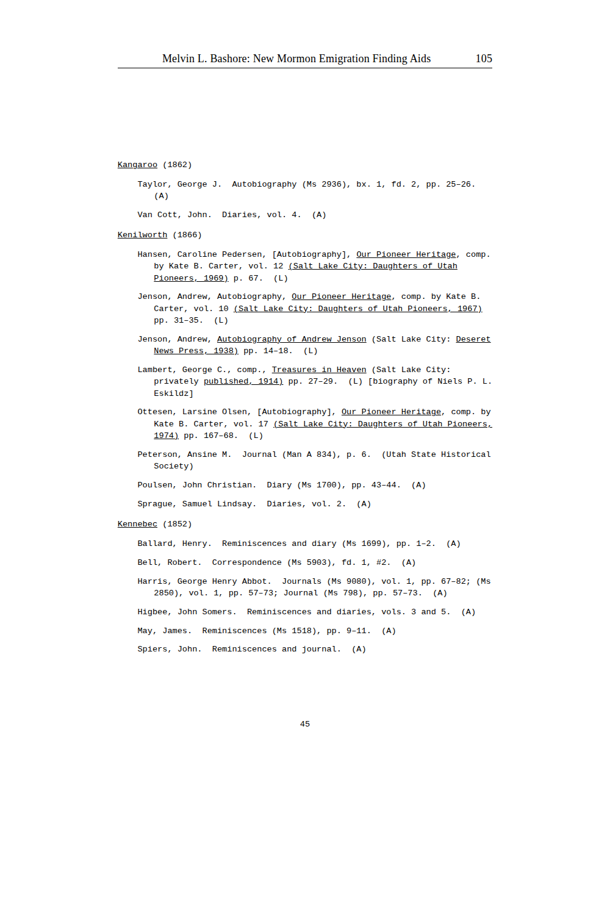Melvin L. Bashore: New Mormon Emigration Finding Aids 105
Kangaroo (1862)
Taylor, George J. Autobiography (Ms 2936), bx. 1, fd. 2, pp. 25–26. (A)
Van Cott, John. Diaries, vol. 4. (A)
Kenilworth (1866)
Hansen, Caroline Pedersen, [Autobiography], Our Pioneer Heritage, comp. by Kate B. Carter, vol. 12 (Salt Lake City: Daughters of Utah Pioneers, 1969) p. 67. (L)
Jenson, Andrew, Autobiography, Our Pioneer Heritage, comp. by Kate B. Carter, vol. 10 (Salt Lake City: Daughters of Utah Pioneers, 1967) pp. 31–35. (L)
Jenson, Andrew, Autobiography of Andrew Jenson (Salt Lake City: Deseret News Press, 1938) pp. 14–18. (L)
Lambert, George C., comp., Treasures in Heaven (Salt Lake City: privately published, 1914) pp. 27–29. (L) [biography of Niels P. L. Eskildz]
Ottesen, Larsine Olsen, [Autobiography], Our Pioneer Heritage, comp. by Kate B. Carter, vol. 17 (Salt Lake City: Daughters of Utah Pioneers, 1974) pp. 167–68. (L)
Peterson, Ansine M. Journal (Man A 834), p. 6. (Utah State Historical Society)
Poulsen, John Christian. Diary (Ms 1700), pp. 43–44. (A)
Sprague, Samuel Lindsay. Diaries, vol. 2. (A)
Kennebec (1852)
Ballard, Henry. Reminiscences and diary (Ms 1699), pp. 1–2. (A)
Bell, Robert. Correspondence (Ms 5903), fd. 1, #2. (A)
Harris, George Henry Abbot. Journals (Ms 9080), vol. 1, pp. 67–82; (Ms 2850), vol. 1, pp. 57–73; Journal (Ms 798), pp. 57–73. (A)
Higbee, John Somers. Reminiscences and diaries, vols. 3 and 5. (A)
May, James. Reminiscences (Ms 1518), pp. 9–11. (A)
Spiers, John. Reminiscences and journal. (A)
45